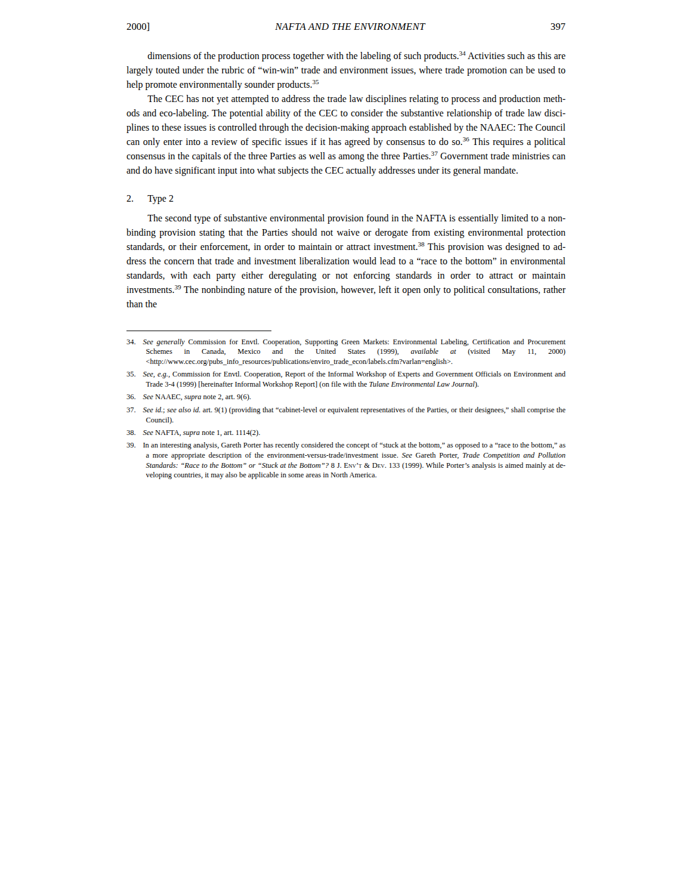2000] NAFTA and the Environment 397
dimensions of the production process together with the labeling of such products.34 Activities such as this are largely touted under the rubric of “win-win” trade and environment issues, where trade promotion can be used to help promote environmentally sounder products.35
The CEC has not yet attempted to address the trade law disciplines relating to process and production methods and eco-labeling. The potential ability of the CEC to consider the substantive relationship of trade law disciplines to these issues is controlled through the decision-making approach established by the NAAEC: The Council can only enter into a review of specific issues if it has agreed by consensus to do so.36 This requires a political consensus in the capitals of the three Parties as well as among the three Parties.37 Government trade ministries can and do have significant input into what subjects the CEC actually addresses under its general mandate.
2. Type 2
The second type of substantive environmental provision found in the NAFTA is essentially limited to a nonbinding provision stating that the Parties should not waive or derogate from existing environmental protection standards, or their enforcement, in order to maintain or attract investment.38 This provision was designed to address the concern that trade and investment liberalization would lead to a “race to the bottom” in environmental standards, with each party either deregulating or not enforcing standards in order to attract or maintain investments.39 The nonbinding nature of the provision, however, left it open only to political consultations, rather than the
34. See generally Commission for Envtl. Cooperation, Supporting Green Markets: Environmental Labeling, Certification and Procurement Schemes in Canada, Mexico and the United States (1999), available at (visited May 11, 2000) <http://www.cec.org/pubs_info_resources/publications/enviro_trade_econ/labels.cfm?varlan=english>.
35. See, e.g., Commission for Envtl. Cooperation, Report of the Informal Workshop of Experts and Government Officials on Environment and Trade 3-4 (1999) [hereinafter Informal Workshop Report] (on file with the Tulane Environmental Law Journal).
36. See NAAEC, supra note 2, art. 9(6).
37. See id.; see also id. art. 9(1) (providing that “cabinet-level or equivalent representatives of the Parties, or their designees,” shall comprise the Council).
38. See NAFTA, supra note 1, art. 1114(2).
39. In an interesting analysis, Gareth Porter has recently considered the concept of “stuck at the bottom,” as opposed to a “race to the bottom,” as a more appropriate description of the environment-versus-trade/investment issue. See Gareth Porter, Trade Competition and Pollution Standards: “Race to the Bottom” or “Stuck at the Bottom”? 8 J. Env’t & Dev. 133 (1999). While Porter’s analysis is aimed mainly at developing countries, it may also be applicable in some areas in North America.